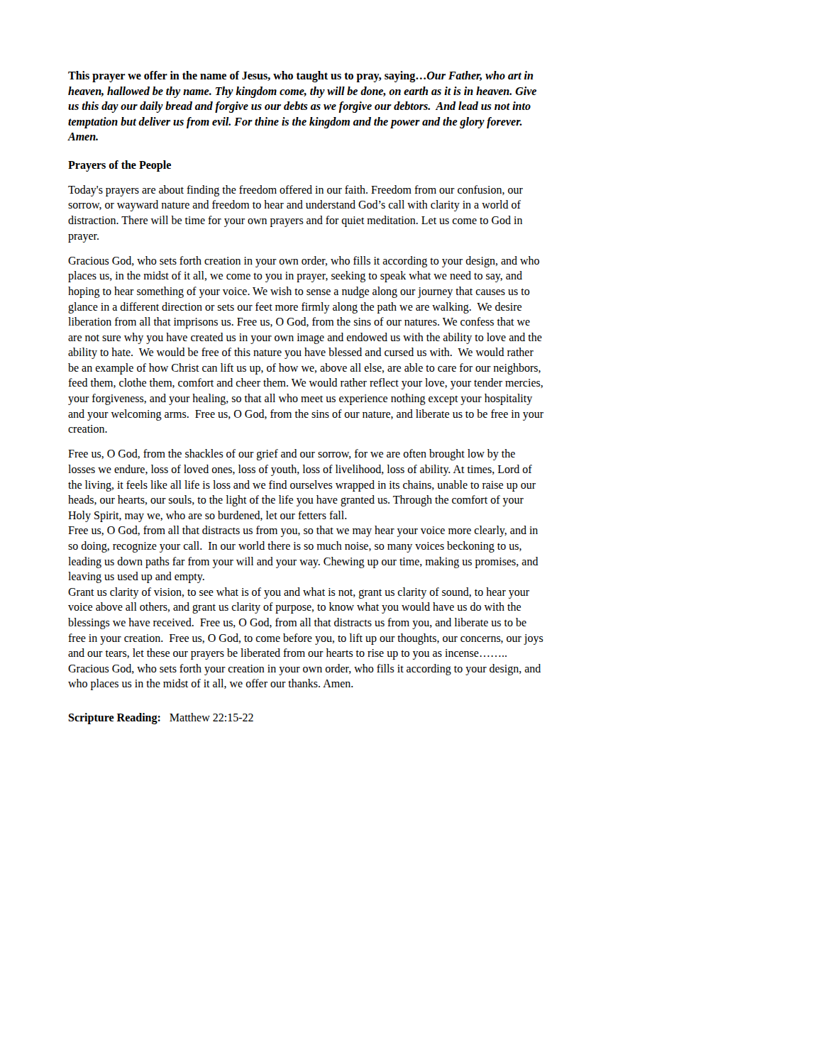This prayer we offer in the name of Jesus, who taught us to pray, saying…Our Father, who art in heaven, hallowed be thy name. Thy kingdom come, thy will be done, on earth as it is in heaven. Give us this day our daily bread and forgive us our debts as we forgive our debtors. And lead us not into temptation but deliver us from evil. For thine is the kingdom and the power and the glory forever. Amen.
Prayers of the People
Today's prayers are about finding the freedom offered in our faith. Freedom from our confusion, our sorrow, or wayward nature and freedom to hear and understand God’s call with clarity in a world of distraction. There will be time for your own prayers and for quiet meditation. Let us come to God in prayer.
Gracious God, who sets forth creation in your own order, who fills it according to your design, and who places us, in the midst of it all, we come to you in prayer, seeking to speak what we need to say, and hoping to hear something of your voice. We wish to sense a nudge along our journey that causes us to glance in a different direction or sets our feet more firmly along the path we are walking. We desire liberation from all that imprisons us. Free us, O God, from the sins of our natures. We confess that we are not sure why you have created us in your own image and endowed us with the ability to love and the ability to hate. We would be free of this nature you have blessed and cursed us with. We would rather be an example of how Christ can lift us up, of how we, above all else, are able to care for our neighbors, feed them, clothe them, comfort and cheer them. We would rather reflect your love, your tender mercies, your forgiveness, and your healing, so that all who meet us experience nothing except your hospitality and your welcoming arms. Free us, O God, from the sins of our nature, and liberate us to be free in your creation.
Free us, O God, from the shackles of our grief and our sorrow, for we are often brought low by the losses we endure, loss of loved ones, loss of youth, loss of livelihood, loss of ability. At times, Lord of the living, it feels like all life is loss and we find ourselves wrapped in its chains, unable to raise up our heads, our hearts, our souls, to the light of the life you have granted us. Through the comfort of your Holy Spirit, may we, who are so burdened, let our fetters fall.
Free us, O God, from all that distracts us from you, so that we may hear your voice more clearly, and in so doing, recognize your call. In our world there is so much noise, so many voices beckoning to us, leading us down paths far from your will and your way. Chewing up our time, making us promises, and leaving us used up and empty.
Grant us clarity of vision, to see what is of you and what is not, grant us clarity of sound, to hear your voice above all others, and grant us clarity of purpose, to know what you would have us do with the blessings we have received. Free us, O God, from all that distracts us from you, and liberate us to be free in your creation. Free us, O God, to come before you, to lift up our thoughts, our concerns, our joys and our tears, let these our prayers be liberated from our hearts to rise up to you as incense……..
Gracious God, who sets forth your creation in your own order, who fills it according to your design, and who places us in the midst of it all, we offer our thanks. Amen.
Scripture Reading: Matthew 22:15-22